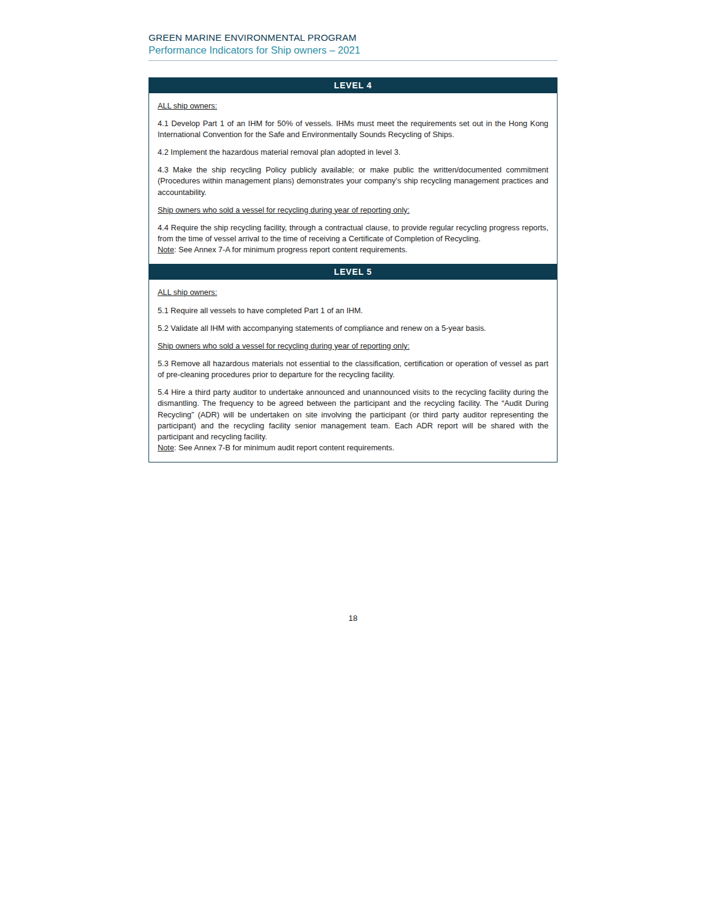GREEN MARINE ENVIRONMENTAL PROGRAM
Performance Indicators for Ship owners – 2021
LEVEL 4
ALL ship owners:
4.1 Develop Part 1 of an IHM for 50% of vessels. IHMs must meet the requirements set out in the Hong Kong International Convention for the Safe and Environmentally Sounds Recycling of Ships.
4.2 Implement the hazardous material removal plan adopted in level 3.
4.3 Make the ship recycling Policy publicly available; or make public the written/documented commitment (Procedures within management plans) demonstrates your company’s ship recycling management practices and accountability.
Ship owners who sold a vessel for recycling during year of reporting only:
4.4 Require the ship recycling facility, through a contractual clause, to provide regular recycling progress reports, from the time of vessel arrival to the time of receiving a Certificate of Completion of Recycling.
Note: See Annex 7-A for minimum progress report content requirements.
LEVEL 5
ALL ship owners:
5.1 Require all vessels to have completed Part 1 of an IHM.
5.2 Validate all IHM with accompanying statements of compliance and renew on a 5-year basis.
Ship owners who sold a vessel for recycling during year of reporting only:
5.3 Remove all hazardous materials not essential to the classification, certification or operation of vessel as part of pre-cleaning procedures prior to departure for the recycling facility.
5.4 Hire a third party auditor to undertake announced and unannounced visits to the recycling facility during the dismantling. The frequency to be agreed between the participant and the recycling facility. The “Audit During Recycling” (ADR) will be undertaken on site involving the participant (or third party auditor representing the participant) and the recycling facility senior management team. Each ADR report will be shared with the participant and recycling facility.
Note: See Annex 7-B for minimum audit report content requirements.
18